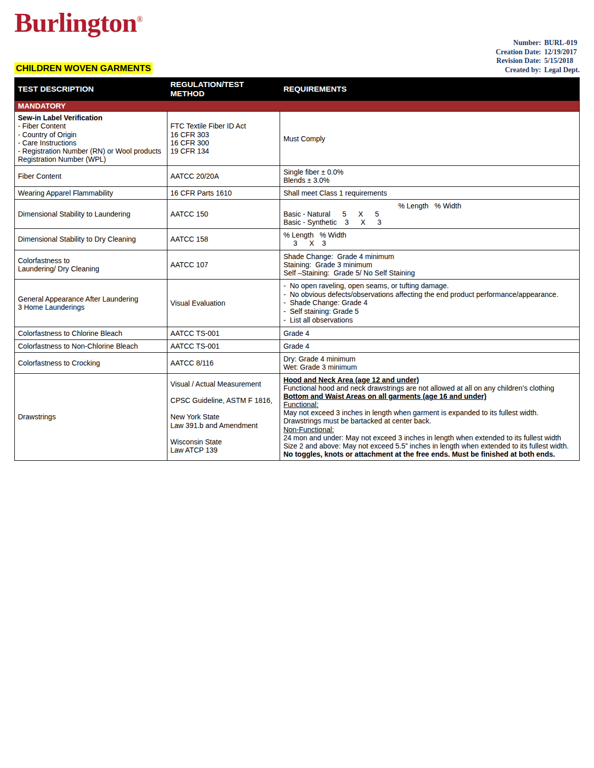Burlington®
| CHILDREN WOVEN GARMENTS | / Number: / BURL-019 / / Creation Date: / 12/19/2017 / / Revision Date: / 5/15/2018 / / Created by: / Legal Dept. / |
| TEST DESCRIPTION | REGULATION/TEST METHOD | REQUIREMENTS |
| --- | --- | --- |
| MANDATORY |
| Sew-in Label Verification - Fiber Content - Country of Origin - Care Instructions - Registration Number (RN) or Wool products Registration Number (WPL) | FTC Textile Fiber ID Act 16 CFR 303 16 CFR 300 19 CFR 134 | Must Comply |
| Fiber Content | AATCC 20/20A | Single fiber ± 0.0% Blends ± 3.0% |
| Wearing Apparel Flammability | 16 CFR Parts 1610 | Shall meet Class 1 requirements |
| Dimensional Stability to Laundering | AATCC 150 | % Length % Width Basic - Natural 5 X 5 Basic - Synthetic 3 X 3 |
| Dimensional Stability to Dry Cleaning | AATCC 158 | % Length % Width 3 X 3 |
| Colorfastness to Laundering/ Dry Cleaning | AATCC 107 | Shade Change: Grade 4 minimum Staining: Grade 3 minimum Self –Staining: Grade 5/ No Self Staining |
| General Appearance After Laundering 3 Home Launderings | Visual Evaluation | No open raveling, open seams, or tufting damage. No obvious defects/observations affecting the end product performance/appearance. Shade Change: Grade 4 Self staining: Grade 5 List all observations |
| Colorfastness to Chlorine Bleach | AATCC TS-001 | Grade 4 |
| Colorfastness to Non-Chlorine Bleach | AATCC TS-001 | Grade 4 |
| Colorfastness to Crocking | AATCC 8/116 | Dry: Grade 4 minimum Wet: Grade 3 minimum |
| Drawstrings | Visual / Actual Measurement CPSC Guideline, ASTM F 1816, New York State Law 391.b and Amendment Wisconsin State Law ATCP 139 | Hood and Neck Area (age 12 and under) Functional hood and neck drawstrings are not allowed at all on any children’s clothing Bottom and Waist Areas on all garments (age 16 and under) Functional: May not exceed 3 inches in length when garment is expanded to its fullest width. Drawstrings must be bartacked at center back. Non-Functional: 24 mon and under: May not exceed 3 inches in length when extended to its fullest width Size 2 and above: May not exceed 5.5” inches in length when extended to its fullest width. No toggles, knots or attachment at the free ends. Must be finished at both ends. |